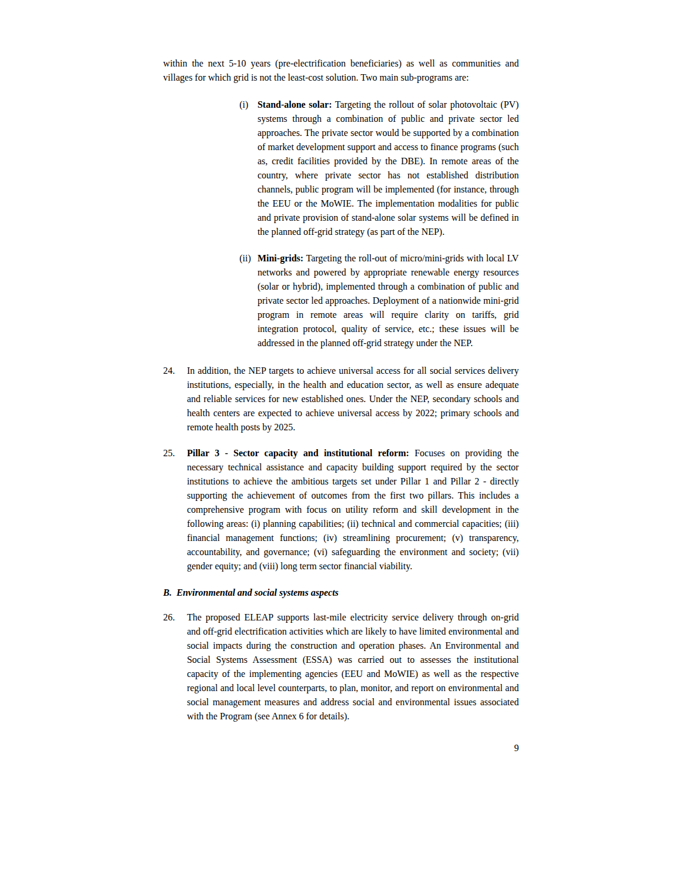within the next 5-10 years (pre-electrification beneficiaries) as well as communities and villages for which grid is not the least-cost solution. Two main sub-programs are:
(i)
Stand-alone solar: Targeting the rollout of solar photovoltaic (PV) systems through a combination of public and private sector led approaches. The private sector would be supported by a combination of market development support and access to finance programs (such as, credit facilities provided by the DBE). In remote areas of the country, where private sector has not established distribution channels, public program will be implemented (for instance, through the EEU or the MoWIE. The implementation modalities for public and private provision of stand-alone solar systems will be defined in the planned off-grid strategy (as part of the NEP).
(ii)
Mini-grids: Targeting the roll-out of micro/mini-grids with local LV networks and powered by appropriate renewable energy resources (solar or hybrid), implemented through a combination of public and private sector led approaches. Deployment of a nationwide mini-grid program in remote areas will require clarity on tariffs, grid integration protocol, quality of service, etc.; these issues will be addressed in the planned off-grid strategy under the NEP.
24.
In addition, the NEP targets to achieve universal access for all social services delivery institutions, especially, in the health and education sector, as well as ensure adequate and reliable services for new established ones. Under the NEP, secondary schools and health centers are expected to achieve universal access by 2022; primary schools and remote health posts by 2025.
25.
Pillar 3 - Sector capacity and institutional reform: Focuses on providing the necessary technical assistance and capacity building support required by the sector institutions to achieve the ambitious targets set under Pillar 1 and Pillar 2 - directly supporting the achievement of outcomes from the first two pillars. This includes a comprehensive program with focus on utility reform and skill development in the following areas: (i) planning capabilities; (ii) technical and commercial capacities; (iii) financial management functions; (iv) streamlining procurement; (v) transparency, accountability, and governance; (vi) safeguarding the environment and society; (vii) gender equity; and (viii) long term sector financial viability.
B. Environmental and social systems aspects
26.
The proposed ELEAP supports last-mile electricity service delivery through on-grid and off-grid electrification activities which are likely to have limited environmental and social impacts during the construction and operation phases. An Environmental and Social Systems Assessment (ESSA) was carried out to assesses the institutional capacity of the implementing agencies (EEU and MoWIE) as well as the respective regional and local level counterparts, to plan, monitor, and report on environmental and social management measures and address social and environmental issues associated with the Program (see Annex 6 for details).
9